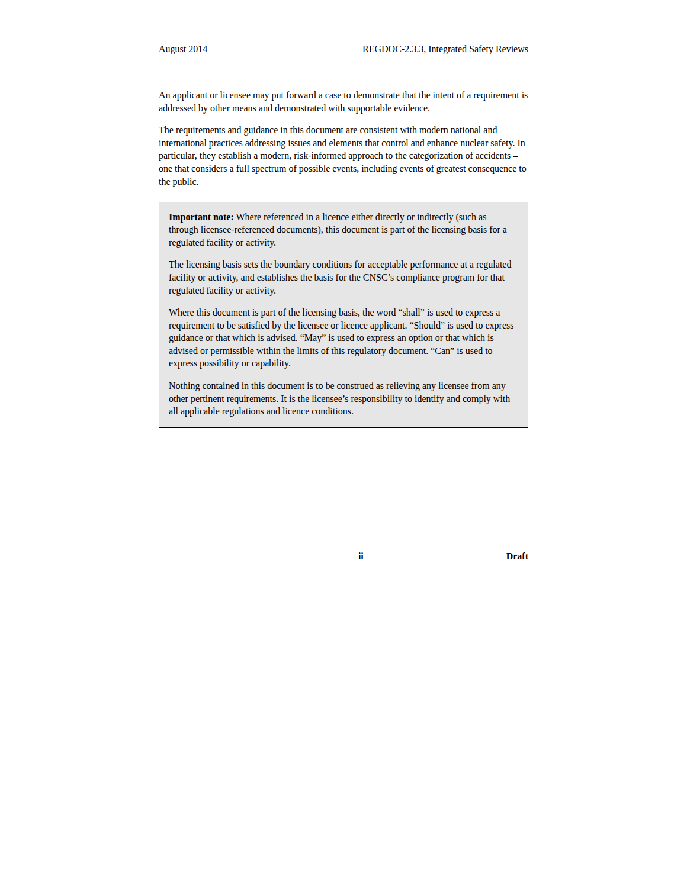August 2014
REGDOC-2.3.3, Integrated Safety Reviews
An applicant or licensee may put forward a case to demonstrate that the intent of a requirement is addressed by other means and demonstrated with supportable evidence.
The requirements and guidance in this document are consistent with modern national and international practices addressing issues and elements that control and enhance nuclear safety. In particular, they establish a modern, risk-informed approach to the categorization of accidents – one that considers a full spectrum of possible events, including events of greatest consequence to the public.
Important note: Where referenced in a licence either directly or indirectly (such as through licensee-referenced documents), this document is part of the licensing basis for a regulated facility or activity.
The licensing basis sets the boundary conditions for acceptable performance at a regulated facility or activity, and establishes the basis for the CNSC’s compliance program for that regulated facility or activity.
Where this document is part of the licensing basis, the word “shall” is used to express a requirement to be satisfied by the licensee or licence applicant. “Should” is used to express guidance or that which is advised. “May” is used to express an option or that which is advised or permissible within the limits of this regulatory document. “Can” is used to express possibility or capability.
Nothing contained in this document is to be construed as relieving any licensee from any other pertinent requirements. It is the licensee’s responsibility to identify and comply with all applicable regulations and licence conditions.
ii
Draft